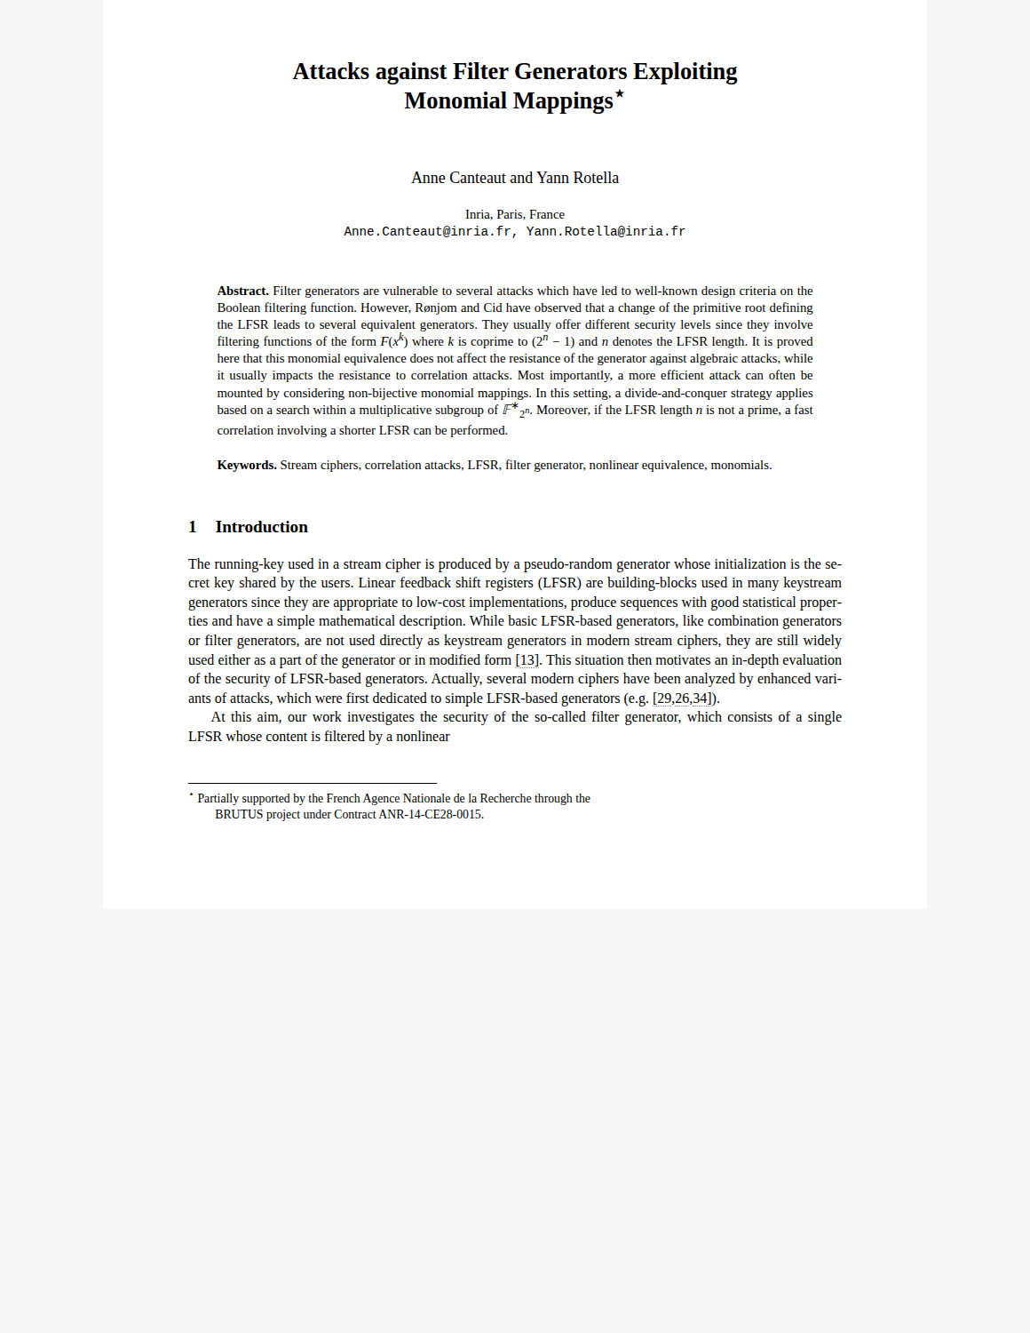Attacks against Filter Generators Exploiting
Monomial Mappings⋆
Anne Canteaut and Yann Rotella
Inria, Paris, France
Anne.Canteaut@inria.fr, Yann.Rotella@inria.fr
Abstract. Filter generators are vulnerable to several attacks which have led to well-known design criteria on the Boolean filtering function. However, Rønjom and Cid have observed that a change of the primitive root defining the LFSR leads to several equivalent generators. They usually offer different security levels since they involve filtering functions of the form F(xk) where k is coprime to (2n − 1) and n denotes the LFSR length. It is proved here that this monomial equivalence does not affect the resistance of the generator against algebraic attacks, while it usually impacts the resistance to correlation attacks. Most importantly, a more efficient attack can often be mounted by considering non-bijective monomial mappings. In this setting, a divide-and-conquer strategy applies based on a search within a multiplicative subgroup of 𝔽∗2n. Moreover, if the LFSR length n is not a prime, a fast correlation involving a shorter LFSR can be performed.
Keywords. Stream ciphers, correlation attacks, LFSR, filter generator, nonlinear equivalence, monomials.
1 Introduction
The running-key used in a stream cipher is produced by a pseudo-random generator whose initialization is the secret key shared by the users. Linear feedback shift registers (LFSR) are building-blocks used in many keystream generators since they are appropriate to low-cost implementations, produce sequences with good statistical properties and have a simple mathematical description. While basic LFSR-based generators, like combination generators or filter generators, are not used directly as keystream generators in modern stream ciphers, they are still widely used either as a part of the generator or in modified form [13]. This situation then motivates an in-depth evaluation of the security of LFSR-based generators. Actually, several modern ciphers have been analyzed by enhanced variants of attacks, which were first dedicated to simple LFSR-based generators (e.g. [29,26,34]).
At this aim, our work investigates the security of the so-called filter generator, which consists of a single LFSR whose content is filtered by a nonlinear
⋆ Partially supported by the French Agence Nationale de la Recherche through the BRUTUS project under Contract ANR-14-CE28-0015.